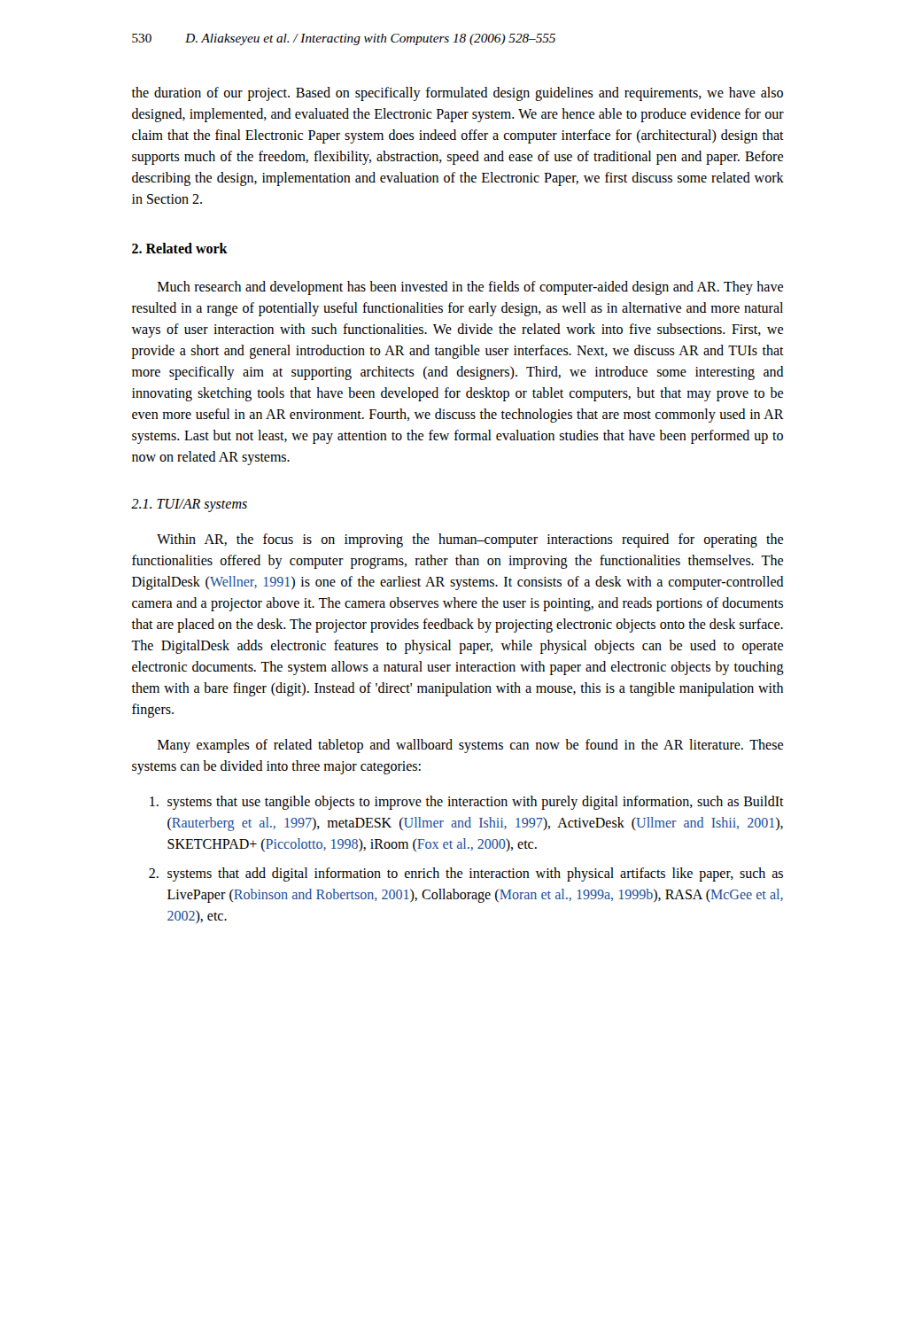530 D. Aliakseyeu et al. / Interacting with Computers 18 (2006) 528–555
the duration of our project. Based on specifically formulated design guidelines and requirements, we have also designed, implemented, and evaluated the Electronic Paper system. We are hence able to produce evidence for our claim that the final Electronic Paper system does indeed offer a computer interface for (architectural) design that supports much of the freedom, flexibility, abstraction, speed and ease of use of traditional pen and paper. Before describing the design, implementation and evaluation of the Electronic Paper, we first discuss some related work in Section 2.
2. Related work
Much research and development has been invested in the fields of computer-aided design and AR. They have resulted in a range of potentially useful functionalities for early design, as well as in alternative and more natural ways of user interaction with such functionalities. We divide the related work into five subsections. First, we provide a short and general introduction to AR and tangible user interfaces. Next, we discuss AR and TUIs that more specifically aim at supporting architects (and designers). Third, we introduce some interesting and innovating sketching tools that have been developed for desktop or tablet computers, but that may prove to be even more useful in an AR environment. Fourth, we discuss the technologies that are most commonly used in AR systems. Last but not least, we pay attention to the few formal evaluation studies that have been performed up to now on related AR systems.
2.1. TUI/AR systems
Within AR, the focus is on improving the human–computer interactions required for operating the functionalities offered by computer programs, rather than on improving the functionalities themselves. The DigitalDesk (Wellner, 1991) is one of the earliest AR systems. It consists of a desk with a computer-controlled camera and a projector above it. The camera observes where the user is pointing, and reads portions of documents that are placed on the desk. The projector provides feedback by projecting electronic objects onto the desk surface. The DigitalDesk adds electronic features to physical paper, while physical objects can be used to operate electronic documents. The system allows a natural user interaction with paper and electronic objects by touching them with a bare finger (digit). Instead of 'direct' manipulation with a mouse, this is a tangible manipulation with fingers.
Many examples of related tabletop and wallboard systems can now be found in the AR literature. These systems can be divided into three major categories:
systems that use tangible objects to improve the interaction with purely digital information, such as BuildIt (Rauterberg et al., 1997), metaDESK (Ullmer and Ishii, 1997), ActiveDesk (Ullmer and Ishii, 2001), SKETCHPAD+ (Piccolotto, 1998), iRoom (Fox et al., 2000), etc.
systems that add digital information to enrich the interaction with physical artifacts like paper, such as LivePaper (Robinson and Robertson, 2001), Collaborage (Moran et al., 1999a, 1999b), RASA (McGee et al, 2002), etc.